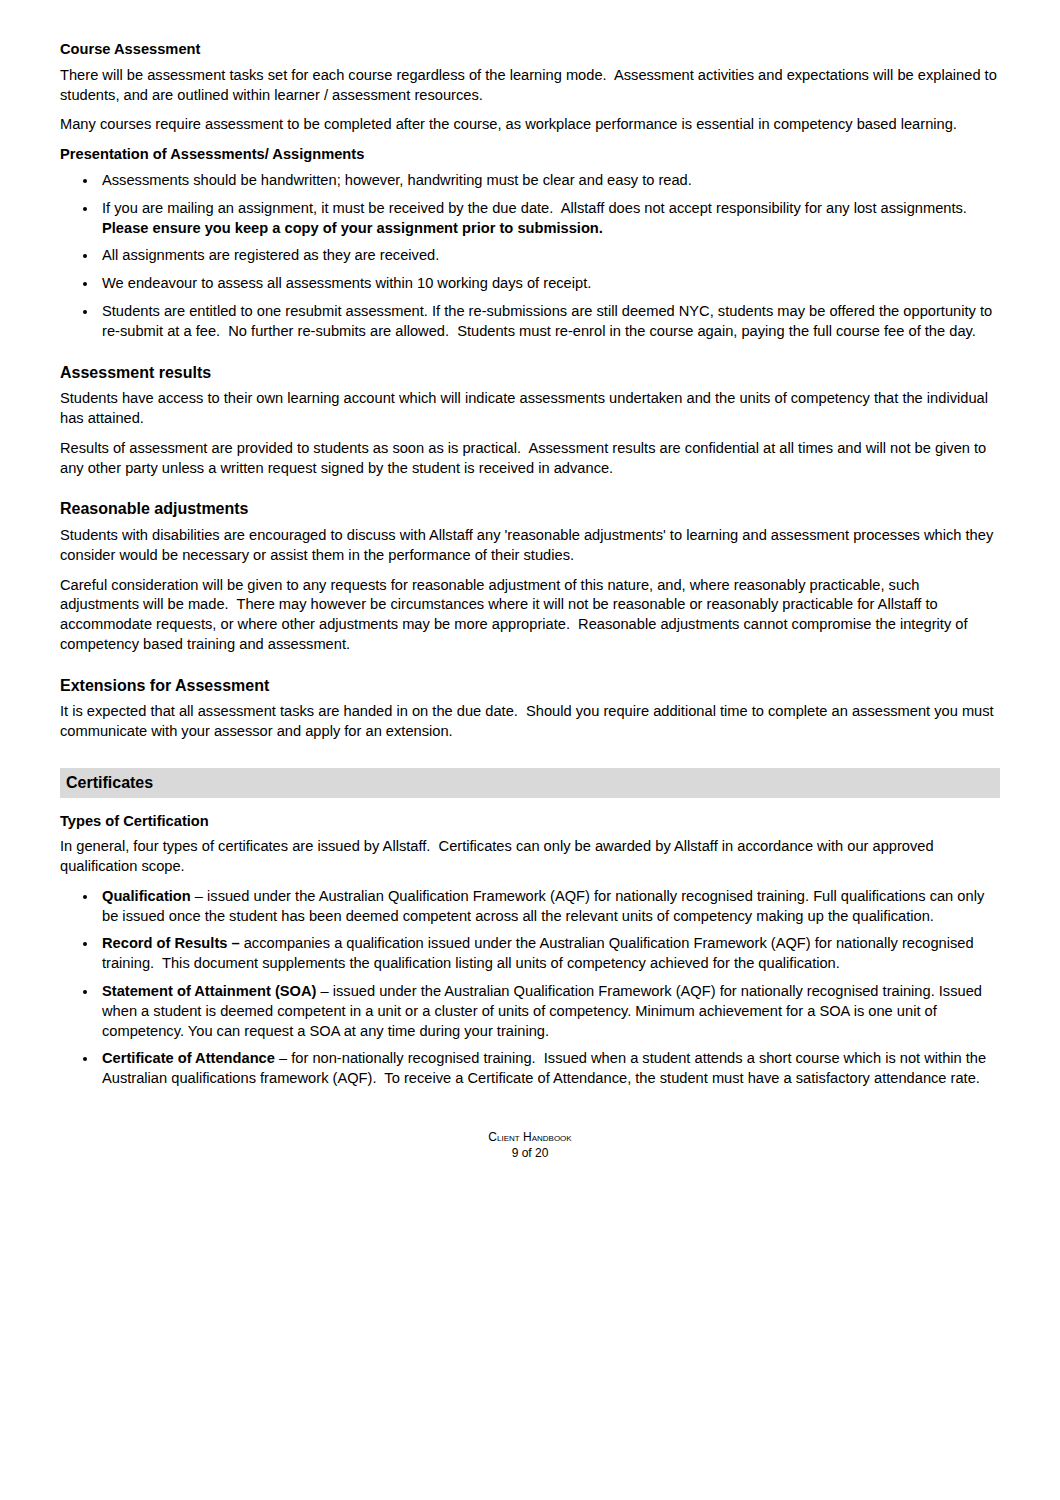Course Assessment
There will be assessment tasks set for each course regardless of the learning mode. Assessment activities and expectations will be explained to students, and are outlined within learner / assessment resources.
Many courses require assessment to be completed after the course, as workplace performance is essential in competency based learning.
Presentation of Assessments/ Assignments
Assessments should be handwritten; however, handwriting must be clear and easy to read.
If you are mailing an assignment, it must be received by the due date. Allstaff does not accept responsibility for any lost assignments. Please ensure you keep a copy of your assignment prior to submission.
All assignments are registered as they are received.
We endeavour to assess all assessments within 10 working days of receipt.
Students are entitled to one resubmit assessment. If the re-submissions are still deemed NYC, students may be offered the opportunity to re-submit at a fee. No further re-submits are allowed. Students must re-enrol in the course again, paying the full course fee of the day.
Assessment results
Students have access to their own learning account which will indicate assessments undertaken and the units of competency that the individual has attained.
Results of assessment are provided to students as soon as is practical. Assessment results are confidential at all times and will not be given to any other party unless a written request signed by the student is received in advance.
Reasonable adjustments
Students with disabilities are encouraged to discuss with Allstaff any 'reasonable adjustments' to learning and assessment processes which they consider would be necessary or assist them in the performance of their studies.
Careful consideration will be given to any requests for reasonable adjustment of this nature, and, where reasonably practicable, such adjustments will be made. There may however be circumstances where it will not be reasonable or reasonably practicable for Allstaff to accommodate requests, or where other adjustments may be more appropriate. Reasonable adjustments cannot compromise the integrity of competency based training and assessment.
Extensions for Assessment
It is expected that all assessment tasks are handed in on the due date. Should you require additional time to complete an assessment you must communicate with your assessor and apply for an extension.
Certificates
Types of Certification
In general, four types of certificates are issued by Allstaff. Certificates can only be awarded by Allstaff in accordance with our approved qualification scope.
Qualification – issued under the Australian Qualification Framework (AQF) for nationally recognised training. Full qualifications can only be issued once the student has been deemed competent across all the relevant units of competency making up the qualification.
Record of Results – accompanies a qualification issued under the Australian Qualification Framework (AQF) for nationally recognised training. This document supplements the qualification listing all units of competency achieved for the qualification.
Statement of Attainment (SOA) – issued under the Australian Qualification Framework (AQF) for nationally recognised training. Issued when a student is deemed competent in a unit or a cluster of units of competency. Minimum achievement for a SOA is one unit of competency. You can request a SOA at any time during your training.
Certificate of Attendance – for non-nationally recognised training. Issued when a student attends a short course which is not within the Australian qualifications framework (AQF). To receive a Certificate of Attendance, the student must have a satisfactory attendance rate.
Client Handbook
9 of 20